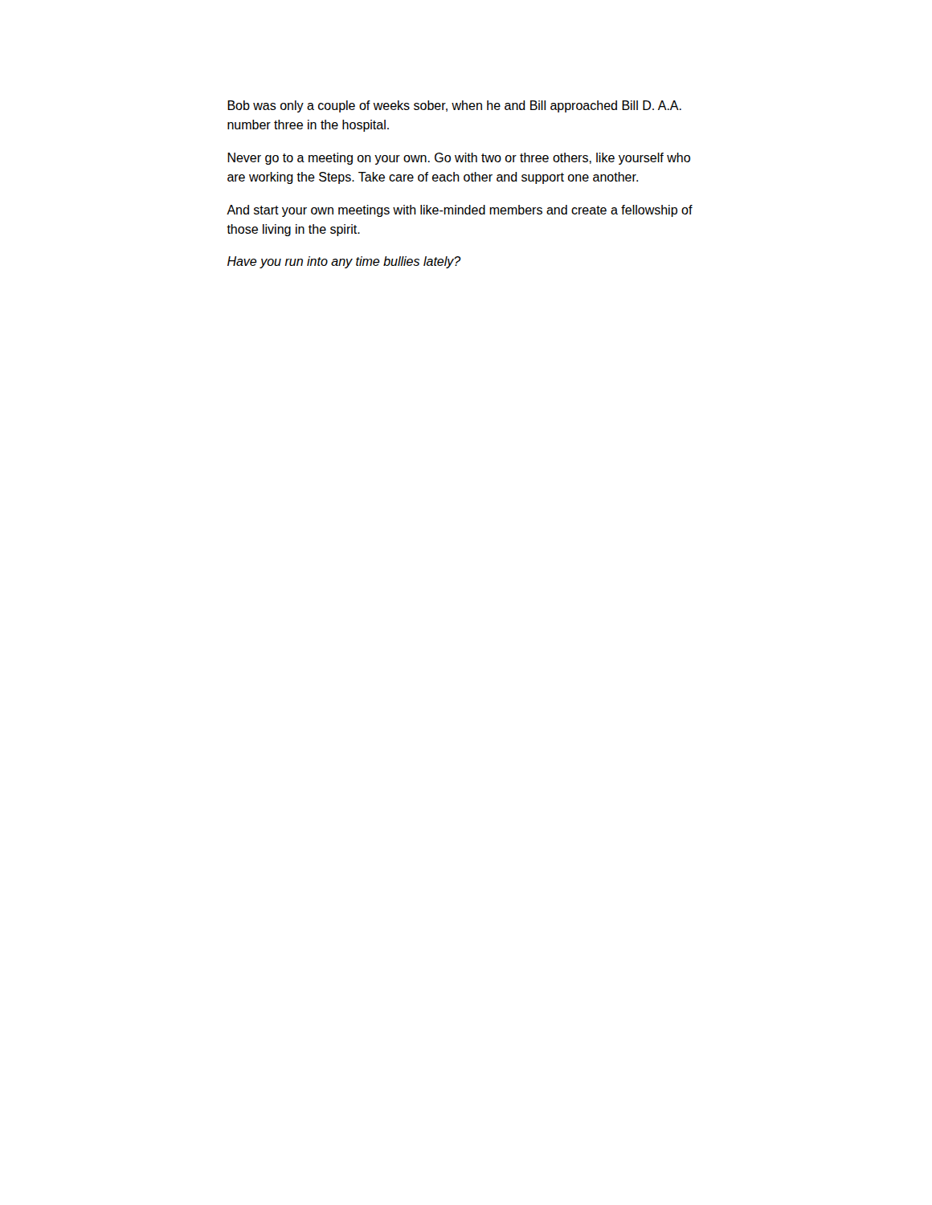Bob was only a couple of weeks sober, when he and Bill approached Bill D. A.A. number three in the hospital.
Never go to a meeting on your own. Go with two or three others, like yourself who are working the Steps. Take care of each other and support one another.
And start your own meetings with like-minded members and create a fellowship of those living in the spirit.
Have you run into any time bullies lately?